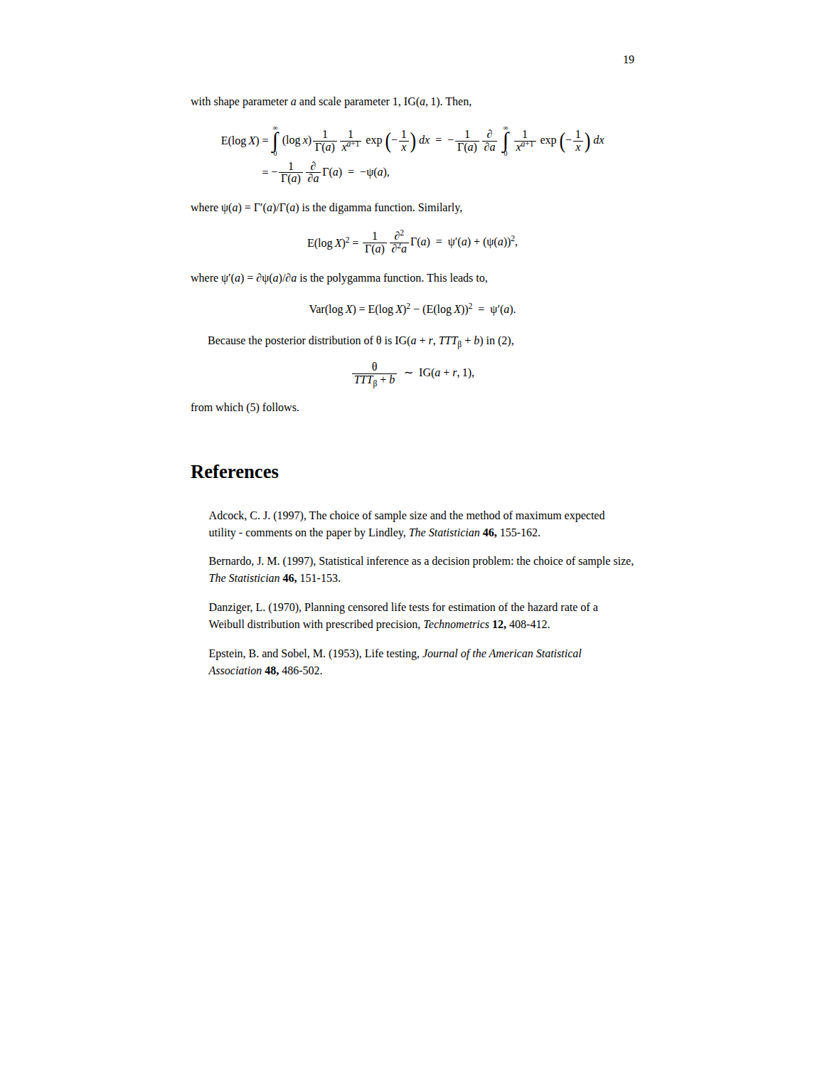19
with shape parameter a and scale parameter 1, IG(a, 1). Then,
| E(log X ) | = | ∞ ∫ 0 (log x ) 1 Γ( a ) 1 x a +1 exp ( − 1 x ) dx = − 1 Γ( a ) ∂ ∂ a ∞ ∫ 0 1 x a +1 exp ( − 1 x ) dx |
| | = | − 1 Γ( a ) ∂ ∂ a Γ( a ) = −ψ( a ), |
where ψ(a) = Γ′(a)/Γ(a) is the digamma function. Similarly,
| E(log X ) 2 | = | 1 Γ( a ) ∂ 2 ∂ 2 a Γ( a ) = ψ′( a ) + (ψ( a )) 2 , |
where ψ′(a) = ∂ψ(a)/∂a is the polygamma function. This leads to,
| Var(log X ) | = | E(log X ) 2 − (E(log X )) 2 = ψ′( a ). |
Because the posterior distribution of θ is IG(a + r, TTTβ + b) in (2),
θTTTβ + b ∼ IG(a + r, 1),
from which (5) follows.
References
Adcock, C. J. (1997), The choice of sample size and the method of maximum expected utility - comments on the paper by Lindley, The Statistician 46, 155-162.
Bernardo, J. M. (1997), Statistical inference as a decision problem: the choice of sample size, The Statistician 46, 151-153.
Danziger, L. (1970), Planning censored life tests for estimation of the hazard rate of a Weibull distribution with prescribed precision, Technometrics 12, 408-412.
Epstein, B. and Sobel, M. (1953), Life testing, Journal of the American Statistical Association 48, 486-502.